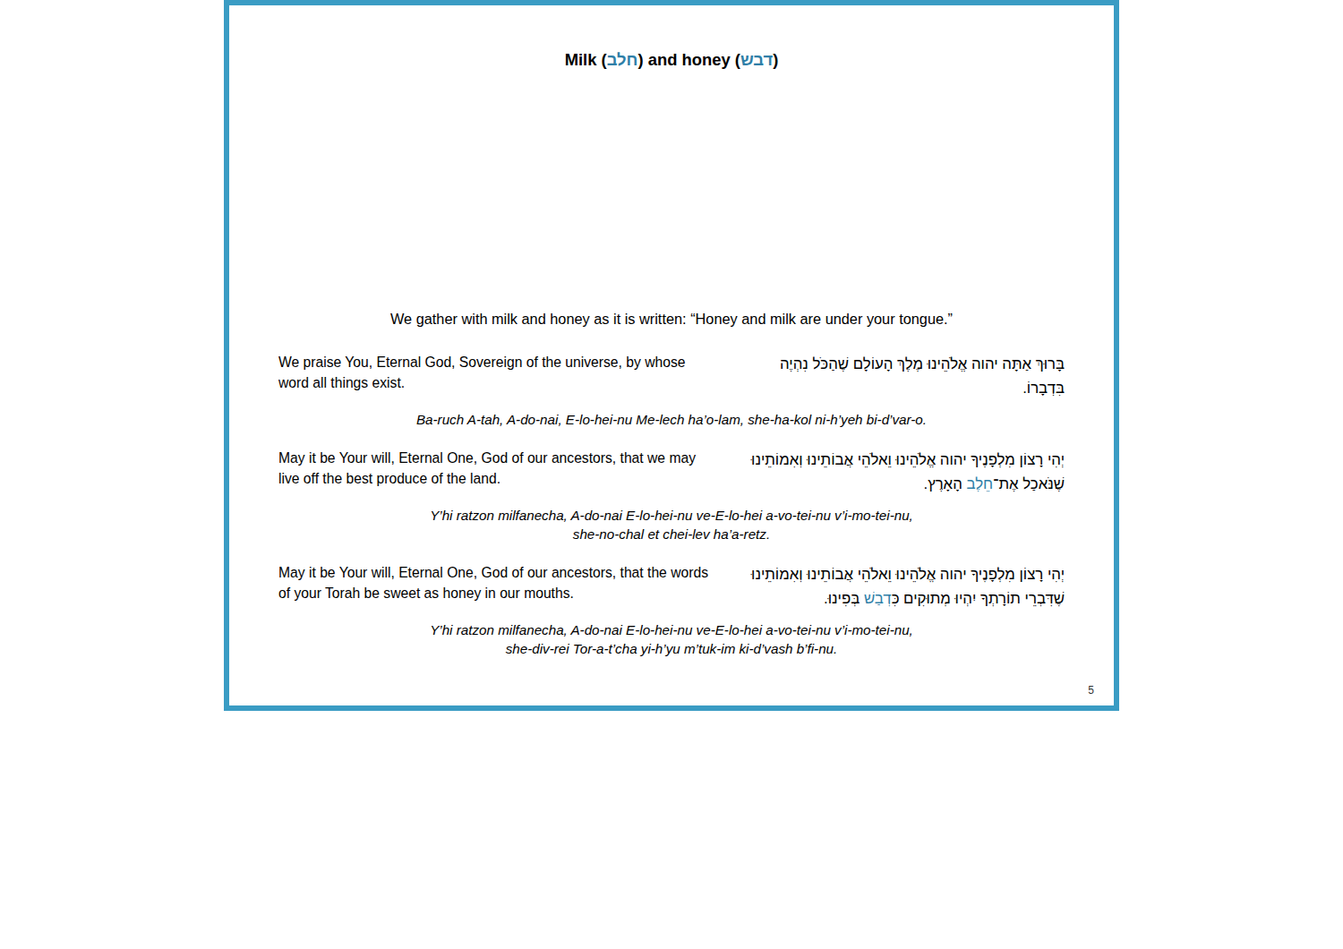Milk (חלב) and honey (דבש)
We gather with milk and honey as it is written: “Honey and milk are under your tongue.”
We praise You, Eternal God, Sovereign of the universe, by whose word all things exist.
בָּרוּךְ אַתָּה יהוה אֱלֹהֵינוּ מֶלֶךְ הָעוֹלָם שֶׁהַכֹּל נִהְיֶה בִּדְבָרוֹ.
Ba-ruch A-tah, A-do-nai, E-lo-hei-nu Me-lech ha’o-lam, she-ha-kol ni-h’yeh bi-d’var-o.
May it be Your will, Eternal One, God of our ancestors, that we may live off the best produce of the land.
יְהִי רָצוֹן מִלְפָנֶיךָ יהוה אֱלֹהֵינוּ וֵאלֹהֵי אֲבוֹתֵינוּ וְאִמוֹתֵינוּ שֶׁנֹּאכַל אֶת־חֵלֶב הָאָרֶץ.
Y’hi ratzon milfanecha, A-do-nai E-lo-hei-nu ve-E-lo-hei a-vo-tei-nu v’i-mo-tei-nu,
she-no-chal et chei-lev ha’a-retz.
May it be Your will, Eternal One, God of our ancestors, that the words of your Torah be sweet as honey in our mouths.
יְהִי רָצוֹן מִלְפָנֶיךָ יהוה אֱלֹהֵינוּ וֵאלֹהֵי אֲבוֹתֵינוּ וְאִמוֹתֵינוּ שֶׁדִּבְרֵי תוֹרָתְךָ יִהְיוּ מְתוּקִים כִּדְבַשׁ בְּפִינוּ.
Y’hi ratzon milfanecha, A-do-nai E-lo-hei-nu ve-E-lo-hei a-vo-tei-nu v’i-mo-tei-nu,
she-div-rei Tor-a-t’cha yi-h’yu m’tuk-im ki-d’vash b’fi-nu.
5